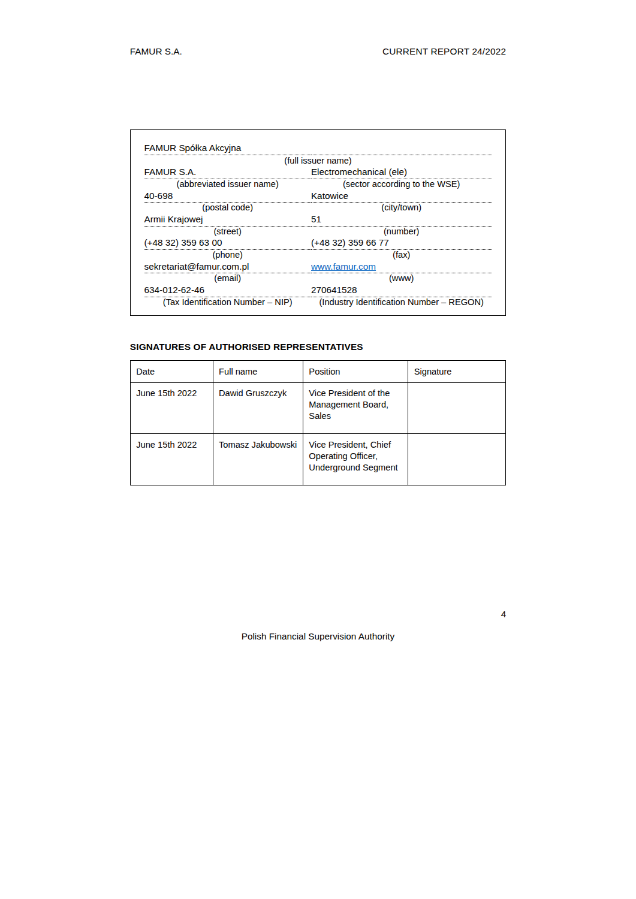FAMUR S.A. CURRENT REPORT 24/2022
| FAMUR Spółka Akcyjna |
| (full issuer name) |
| FAMUR S.A. | Electromechanical (ele) |
| (abbreviated issuer name) | (sector according to the WSE) |
| 40-698 | Katowice |
| (postal code) | (city/town) |
| Armii Krajowej | 51 |
| (street) | (number) |
| (+48 32) 359 63 00 | (+48 32) 359 66 77 |
| (phone) | (fax) |
| sekretariat@famur.com.pl | www.famur.com |
| (email) | (www) |
| 634-012-62-46 | 270641528 |
| (Tax Identification Number – NIP) | (Industry Identification Number – REGON) |
SIGNATURES OF AUTHORISED REPRESENTATIVES
| Date | Full name | Position | Signature |
| --- | --- | --- | --- |
| June 15th 2022 | Dawid Gruszczyk | Vice President of the Management Board, Sales | |
| June 15th 2022 | Tomasz Jakubowski | Vice President, Chief Operating Officer, Underground Segment | |
4
Polish Financial Supervision Authority